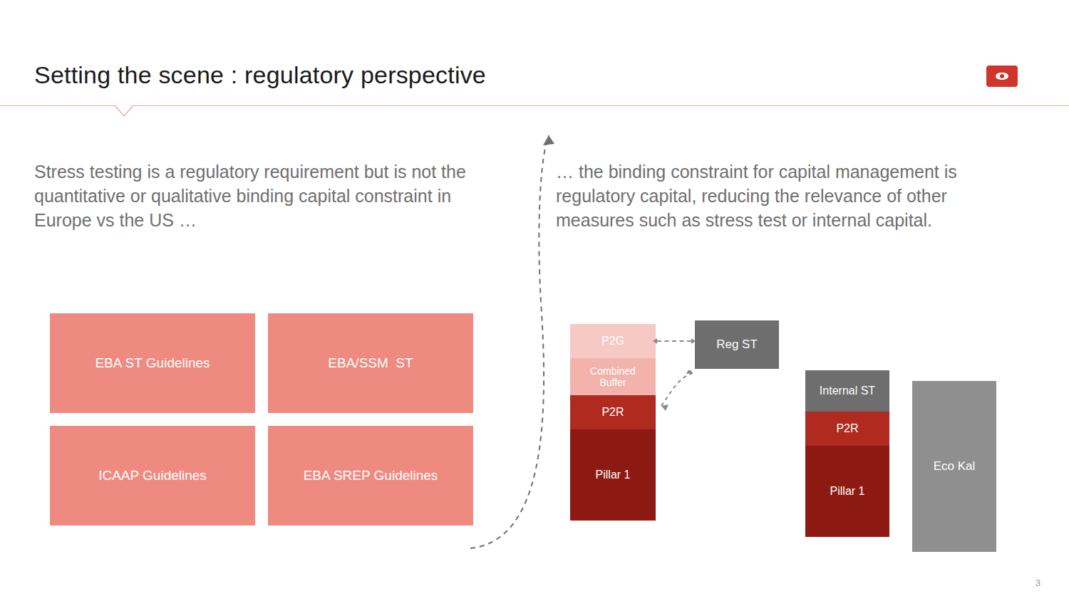Setting the scene : regulatory perspective
Stress testing is a regulatory requirement but is not the quantitative or qualitative binding capital constraint in Europe vs the US …
… the binding constraint for capital management is regulatory capital, reducing the relevance of other measures such as stress test or internal capital.
EBA ST Guidelines
EBA/SSM ST
ICAAP Guidelines
EBA SREP Guidelines
P2G
Combined
Buffer
P2R
Pillar 1
Reg ST
Internal ST
P2R
Pillar 1
Eco Kal
3